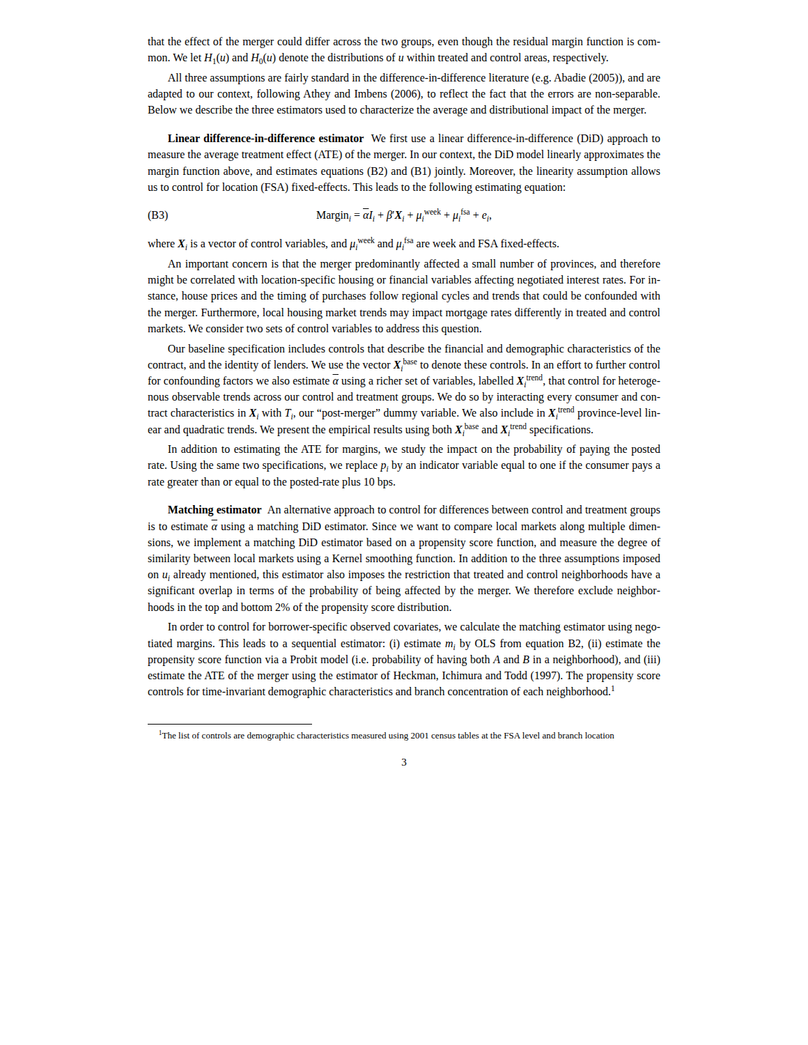that the effect of the merger could differ across the two groups, even though the residual margin function is common. We let H1(u) and H0(u) denote the distributions of u within treated and control areas, respectively.
All three assumptions are fairly standard in the difference-in-difference literature (e.g. Abadie (2005)), and are adapted to our context, following Athey and Imbens (2006), to reflect the fact that the errors are non-separable. Below we describe the three estimators used to characterize the average and distributional impact of the merger.
Linear difference-in-difference estimator We first use a linear difference-in-difference (DiD) approach to measure the average treatment effect (ATE) of the merger. In our context, the DiD model linearly approximates the margin function above, and estimates equations (B2) and (B1) jointly. Moreover, the linearity assumption allows us to control for location (FSA) fixed-effects. This leads to the following estimating equation:
(B3) Margini = αIi + β′Xi + μiweek + μifsa + ei,
where Xi is a vector of control variables, and μiweek and μifsa are week and FSA fixed-effects.
An important concern is that the merger predominantly affected a small number of provinces, and therefore might be correlated with location-specific housing or financial variables affecting negotiated interest rates. For instance, house prices and the timing of purchases follow regional cycles and trends that could be confounded with the merger. Furthermore, local housing market trends may impact mortgage rates differently in treated and control markets. We consider two sets of control variables to address this question.
Our baseline specification includes controls that describe the financial and demographic characteristics of the contract, and the identity of lenders. We use the vector Xibase to denote these controls. In an effort to further control for confounding factors we also estimate α using a richer set of variables, labelled Xitrend, that control for heterogenous observable trends across our control and treatment groups. We do so by interacting every consumer and contract characteristics in Xi with Ti, our “post-merger” dummy variable. We also include in Xitrend province-level linear and quadratic trends. We present the empirical results using both Xibase and Xitrend specifications.
In addition to estimating the ATE for margins, we study the impact on the probability of paying the posted rate. Using the same two specifications, we replace pi by an indicator variable equal to one if the consumer pays a rate greater than or equal to the posted-rate plus 10 bps.
Matching estimator An alternative approach to control for differences between control and treatment groups is to estimate α using a matching DiD estimator. Since we want to compare local markets along multiple dimensions, we implement a matching DiD estimator based on a propensity score function, and measure the degree of similarity between local markets using a Kernel smoothing function. In addition to the three assumptions imposed on ui already mentioned, this estimator also imposes the restriction that treated and control neighborhoods have a significant overlap in terms of the probability of being affected by the merger. We therefore exclude neighborhoods in the top and bottom 2% of the propensity score distribution.
In order to control for borrower-specific observed covariates, we calculate the matching estimator using negotiated margins. This leads to a sequential estimator: (i) estimate mi by OLS from equation B2, (ii) estimate the propensity score function via a Probit model (i.e. probability of having both A and B in a neighborhood), and (iii) estimate the ATE of the merger using the estimator of Heckman, Ichimura and Todd (1997). The propensity score controls for time-invariant demographic characteristics and branch concentration of each neighborhood.1
1The list of controls are demographic characteristics measured using 2001 census tables at the FSA level and branch location
3